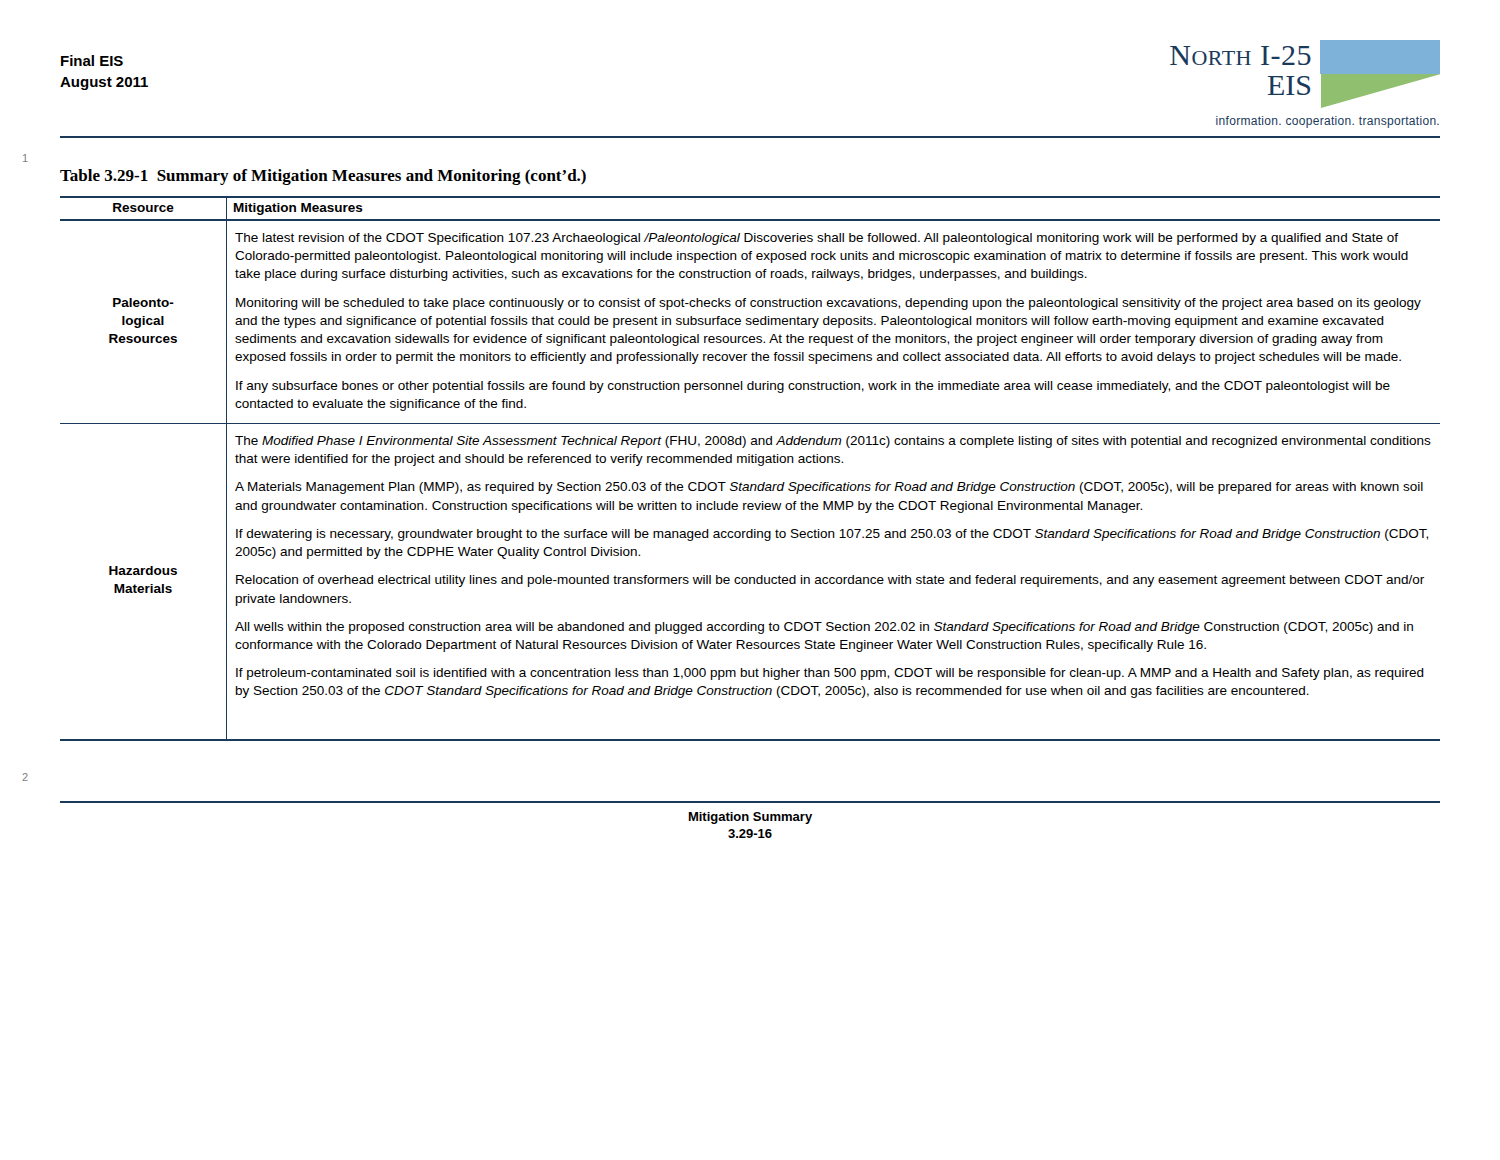Final EIS
August 2011
NORTH I-25
EIS
information. cooperation. transportation.
1
Table 3.29-1 Summary of Mitigation Measures and Monitoring (cont’d.)
| Resource | Mitigation Measures |
| --- | --- |
| Paleonto- logical Resources | The latest revision of the CDOT Specification 107.23 Archaeological /Paleontological Discoveries shall be followed. All paleontological monitoring work will be performed by a qualified and State of Colorado-permitted paleontologist. Paleontological monitoring will include inspection of exposed rock units and microscopic examination of matrix to determine if fossils are present. This work would take place during surface disturbing activities, such as excavations for the construction of roads, railways, bridges, underpasses, and buildings. Monitoring will be scheduled to take place continuously or to consist of spot-checks of construction excavations, depending upon the paleontological sensitivity of the project area based on its geology and the types and significance of potential fossils that could be present in subsurface sedimentary deposits. Paleontological monitors will follow earth-moving equipment and examine excavated sediments and excavation sidewalls for evidence of significant paleontological resources. At the request of the monitors, the project engineer will order temporary diversion of grading away from exposed fossils in order to permit the monitors to efficiently and professionally recover the fossil specimens and collect associated data. All efforts to avoid delays to project schedules will be made. If any subsurface bones or other potential fossils are found by construction personnel during construction, work in the immediate area will cease immediately, and the CDOT paleontologist will be contacted to evaluate the significance of the find. |
| Hazardous Materials | The Modified Phase I Environmental Site Assessment Technical Report (FHU, 2008d) and Addendum (2011c) contains a complete listing of sites with potential and recognized environmental conditions that were identified for the project and should be referenced to verify recommended mitigation actions. A Materials Management Plan (MMP), as required by Section 250.03 of the CDOT Standard Specifications for Road and Bridge Construction (CDOT, 2005c), will be prepared for areas with known soil and groundwater contamination. Construction specifications will be written to include review of the MMP by the CDOT Regional Environmental Manager. If dewatering is necessary, groundwater brought to the surface will be managed according to Section 107.25 and 250.03 of the CDOT Standard Specifications for Road and Bridge Construction (CDOT, 2005c) and permitted by the CDPHE Water Quality Control Division. Relocation of overhead electrical utility lines and pole-mounted transformers will be conducted in accordance with state and federal requirements, and any easement agreement between CDOT and/or private landowners. All wells within the proposed construction area will be abandoned and plugged according to CDOT Section 202.02 in Standard Specifications for Road and Bridge Construction (CDOT, 2005c) and in conformance with the Colorado Department of Natural Resources Division of Water Resources State Engineer Water Well Construction Rules, specifically Rule 16. If petroleum-contaminated soil is identified with a concentration less than 1,000 ppm but higher than 500 ppm, CDOT will be responsible for clean-up. A MMP and a Health and Safety plan, as required by Section 250.03 of the CDOT Standard Specifications for Road and Bridge Construction (CDOT, 2005c), also is recommended for use when oil and gas facilities are encountered. |
2
Mitigation Summary
3.29-16